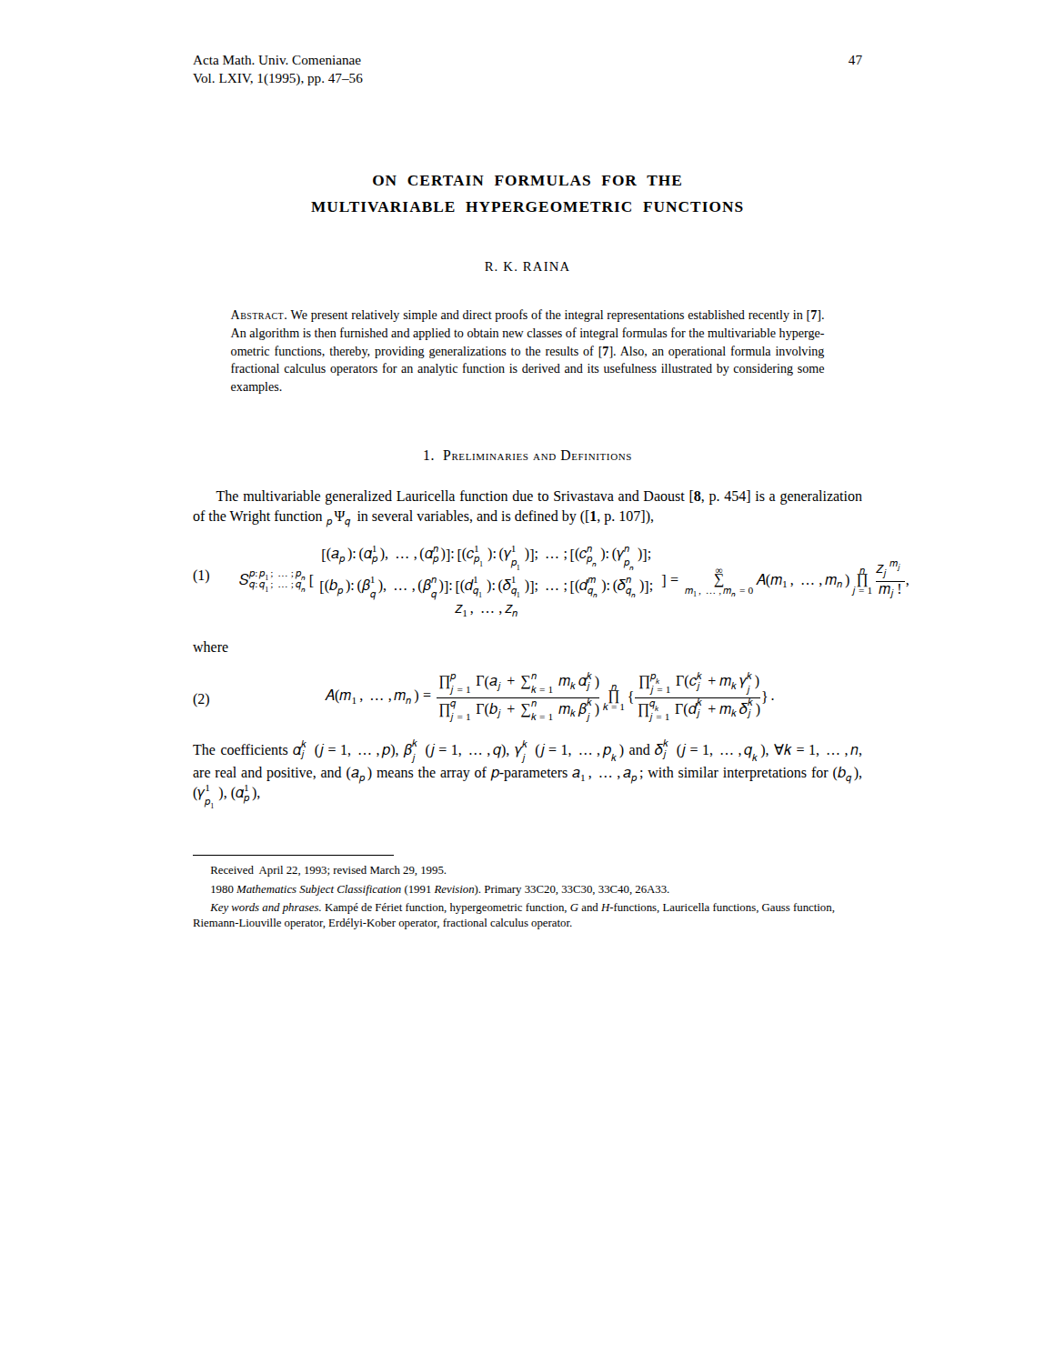Acta Math. Univ. Comenianae
Vol. LXIV, 1(1995), pp. 47–56
47
On Certain Formulas for the
Multivariable Hypergeometric Functions
R. K. Raina
Abstract. We present relatively simple and direct proofs of the integral representations established recently in [7]. An algorithm is then furnished and applied to obtain new classes of integral formulas for the multivariable hypergeometric functions, thereby, providing generalizations to the results of [7]. Also, an operational formula involving fractional calculus operators for an analytic function is derived and its usefulness illustrated by considering some examples.
1. Preliminaries and Definitions
The multivariable generalized Lauricella function due to Srivastava and Daoust [8, p. 454] is a generalization of the Wright function pΨq in several variables, and is defined by ([1, p. 107]),
(1)
S q:q1;…;qn p:p1;…;pn [ [(ap): (αp1),…, (αpn)]: [(cp11): (γp11)];…; [(cpnn): (γpnn)]; [(bp): (βq1),…, (βqn)]: [(dq11): (δq11)];…; [(dqnm): (δqnn)]; z1,…,zn ] = ∑ m1,…,mn=0 ∞ A(m1,…,mn) ∏ j=1 n zjmj mj! ,
where
(2)
A(m1,…,mn) = ∏j=1p Γ ( aj+ ∑k=1n mkαjk ) ∏j=1q Γ ( bj+ ∑k=1n mkβjk ) ∏k=1n { ∏j=1pk Γ(cjk+mkγjk) ∏j=1qk Γ(djk+mkδjk) } .
The coefficients αjk (j=1,…,p), βjk (j=1,…,q), γjk (j=1,…,pk) and δjk (j=1,…,qk), ∀k=1,…,n, are real and positive, and (ap) means the array of p-parameters a1,…,ap; with similar interpretations for (bq), (γp11), (αp1),
Received April 22, 1993; revised March 29, 1995.
1980 Mathematics Subject Classification (1991 Revision). Primary 33C20, 33C30, 33C40, 26A33.
Key words and phrases. Kampé de Fériet function, hypergeometric function, G and H-functions, Lauricella functions, Gauss function, Riemann-Liouville operator, Erdélyi-Kober operator, fractional calculus operator.